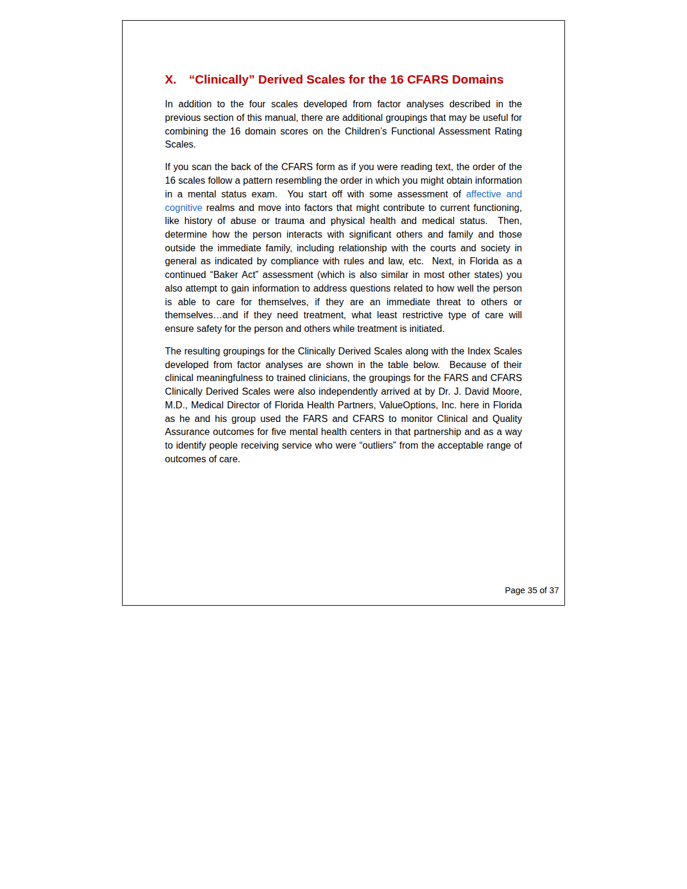X.“Clinically” Derived Scales for the 16 CFARS Domains
In addition to the four scales developed from factor analyses described in the previous section of this manual, there are additional groupings that may be useful for combining the 16 domain scores on the Children’s Functional Assessment Rating Scales.
If you scan the back of the CFARS form as if you were reading text, the order of the 16 scales follow a pattern resembling the order in which you might obtain information in a mental status exam. You start off with some assessment of affective and cognitive realms and move into factors that might contribute to current functioning, like history of abuse or trauma and physical health and medical status. Then, determine how the person interacts with significant others and family and those outside the immediate family, including relationship with the courts and society in general as indicated by compliance with rules and law, etc. Next, in Florida as a continued “Baker Act” assessment (which is also similar in most other states) you also attempt to gain information to address questions related to how well the person is able to care for themselves, if they are an immediate threat to others or themselves…and if they need treatment, what least restrictive type of care will ensure safety for the person and others while treatment is initiated.
The resulting groupings for the Clinically Derived Scales along with the Index Scales developed from factor analyses are shown in the table below. Because of their clinical meaningfulness to trained clinicians, the groupings for the FARS and CFARS Clinically Derived Scales were also independently arrived at by Dr. J. David Moore, M.D., Medical Director of Florida Health Partners, ValueOptions, Inc. here in Florida as he and his group used the FARS and CFARS to monitor Clinical and Quality Assurance outcomes for five mental health centers in that partnership and as a way to identify people receiving service who were “outliers” from the acceptable range of outcomes of care.
Page 35 of 37